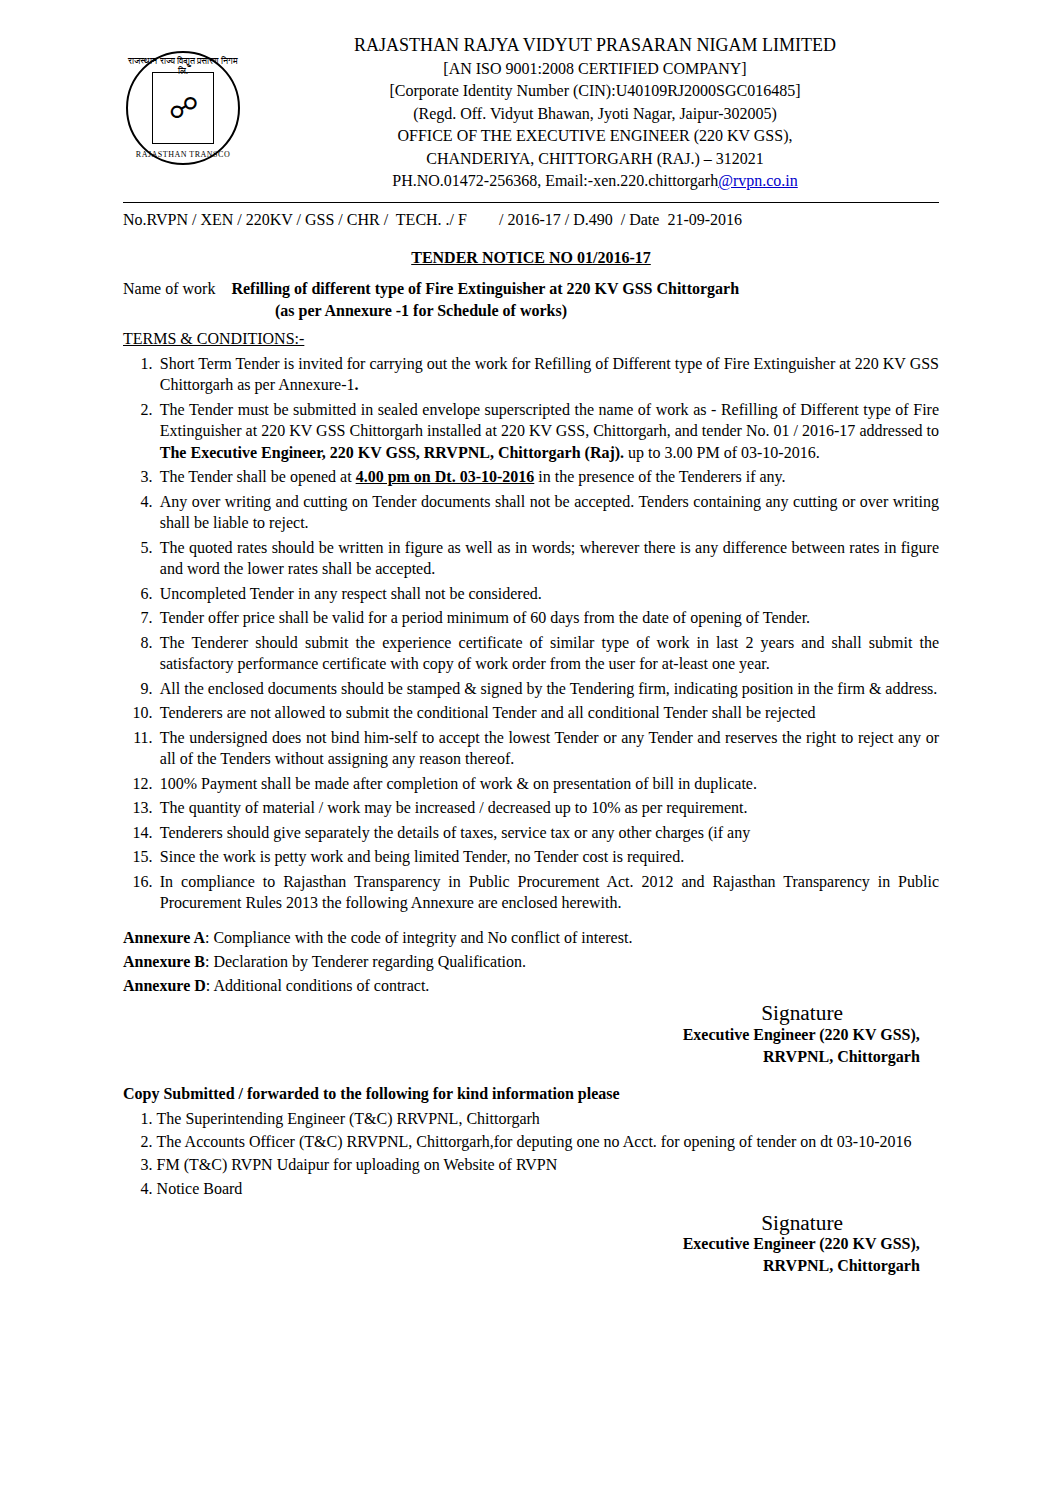राजस्थान राज्य विद्युत प्रसारण निगम लि.
☍
RAJASTHAN TRANSCO
RAJASTHAN RAJYA VIDYUT PRASARAN NIGAM LIMITED
[AN ISO 9001:2008 CERTIFIED COMPANY]
[Corporate Identity Number (CIN):U40109RJ2000SGC016485]
(Regd. Off. Vidyut Bhawan, Jyoti Nagar, Jaipur-302005)
OFFICE OF THE EXECUTIVE ENGINEER (220 KV GSS),
CHANDERIYA, CHITTORGARH (RAJ.) – 312021
PH.NO.01472-256368, Email:-xen.220.chittorgarh@rvpn.co.in
No.RVPN / XEN / 220KV / GSS / CHR / TECH. ./ F / 2016-17 / D.490 / Date 21-09-2016
TENDER NOTICE NO 01/2016-17
Name of work Refilling of different type of Fire Extinguisher at 220 KV GSS Chittorgarh (as per Annexure -1 for Schedule of works)
TERMS & CONDITIONS:-
Short Term Tender is invited for carrying out the work for Refilling of Different type of Fire Extinguisher at 220 KV GSS Chittorgarh as per Annexure-1.
The Tender must be submitted in sealed envelope superscripted the name of work as - Refilling of Different type of Fire Extinguisher at 220 KV GSS Chittorgarh installed at 220 KV GSS, Chittorgarh, and tender No. 01 / 2016-17 addressed to The Executive Engineer, 220 KV GSS, RRVPNL, Chittorgarh (Raj). up to 3.00 PM of 03-10-2016.
The Tender shall be opened at 4.00 pm on Dt. 03-10-2016 in the presence of the Tenderers if any.
Any over writing and cutting on Tender documents shall not be accepted. Tenders containing any cutting or over writing shall be liable to reject.
The quoted rates should be written in figure as well as in words; wherever there is any difference between rates in figure and word the lower rates shall be accepted.
Uncompleted Tender in any respect shall not be considered.
Tender offer price shall be valid for a period minimum of 60 days from the date of opening of Tender.
The Tenderer should submit the experience certificate of similar type of work in last 2 years and shall submit the satisfactory performance certificate with copy of work order from the user for at-least one year.
All the enclosed documents should be stamped & signed by the Tendering firm, indicating position in the firm & address.
Tenderers are not allowed to submit the conditional Tender and all conditional Tender shall be rejected
The undersigned does not bind him-self to accept the lowest Tender or any Tender and reserves the right to reject any or all of the Tenders without assigning any reason thereof.
100% Payment shall be made after completion of work & on presentation of bill in duplicate.
The quantity of material / work may be increased / decreased up to 10% as per requirement.
Tenderers should give separately the details of taxes, service tax or any other charges (if any
Since the work is petty work and being limited Tender, no Tender cost is required.
In compliance to Rajasthan Transparency in Public Procurement Act. 2012 and Rajasthan Transparency in Public Procurement Rules 2013 the following Annexure are enclosed herewith.
Annexure A: Compliance with the code of integrity and No conflict of interest.
Annexure B: Declaration by Tenderer regarding Qualification.
Annexure D: Additional conditions of contract.
Signature Executive Engineer (220 KV GSS),
RRVPNL, Chittorgarh
Copy Submitted / forwarded to the following for kind information please
The Superintending Engineer (T&C) RRVPNL, Chittorgarh
The Accounts Officer (T&C) RRVPNL, Chittorgarh,for deputing one no Acct. for opening of tender on dt 03-10-2016
FM (T&C) RVPN Udaipur for uploading on Website of RVPN
Notice Board
Signature Executive Engineer (220 KV GSS),
RRVPNL, Chittorgarh